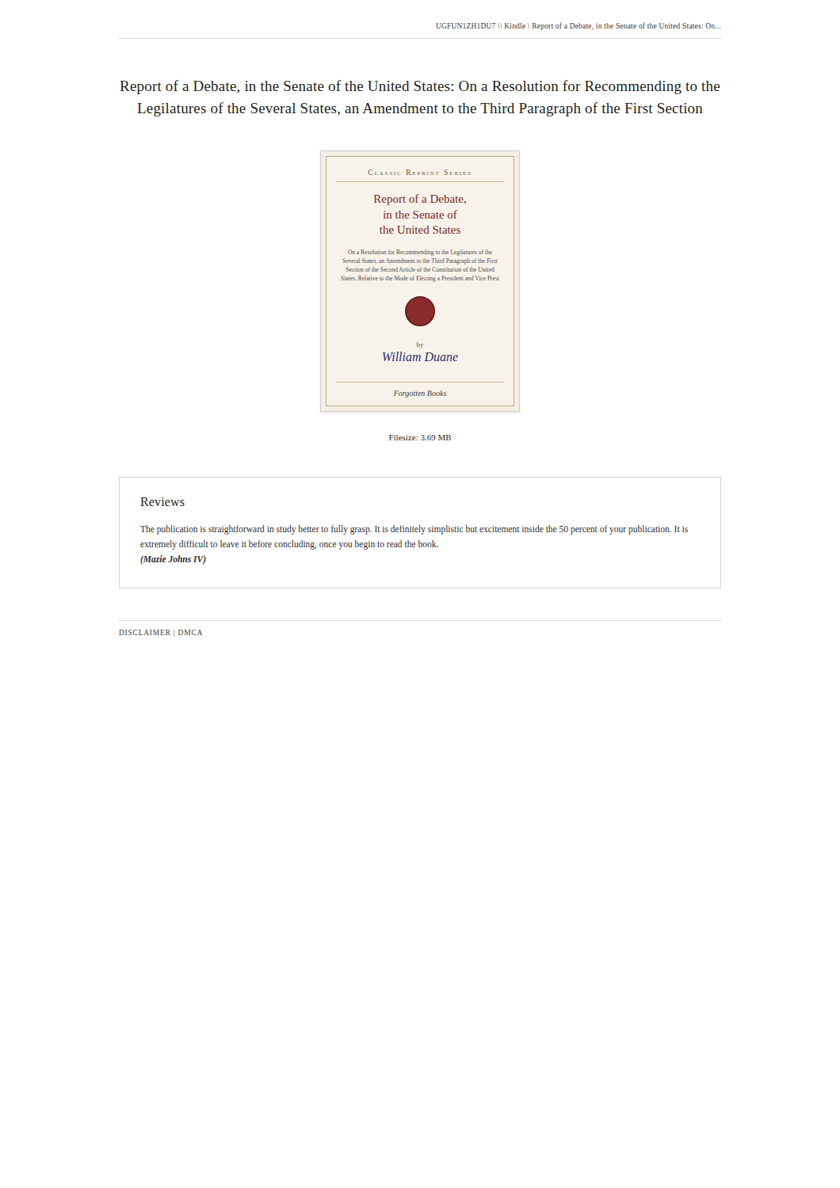UGFUN1ZH1DU7 \\ Kindle \ Report of a Debate, in the Senate of the United States: On...
Report of a Debate, in the Senate of the United States: On a Resolution for Recommending to the Legilatures of the Several States, an Amendment to the Third Paragraph of the First Section
Classic Reprint Series
Report of a Debate,
in the Senate of
the United States
On a Resolution for Recommending to the Legilatures of the
Several States, an Amendment to the Third Paragraph of the First
Section of the Second Article of the Constitution of the United
States, Relative to the Mode of Electing a President and Vice Presi
by
William Duane
Forgotten Books
Filesize: 3.69 MB
Reviews
The publication is straightforward in study better to fully grasp. It is definitely simplistic but excitement inside the 50 percent of your publication. It is extremely difficult to leave it before concluding, once you begin to read the book.
(Mazie Johns IV)
DISCLAIMER | DMCA